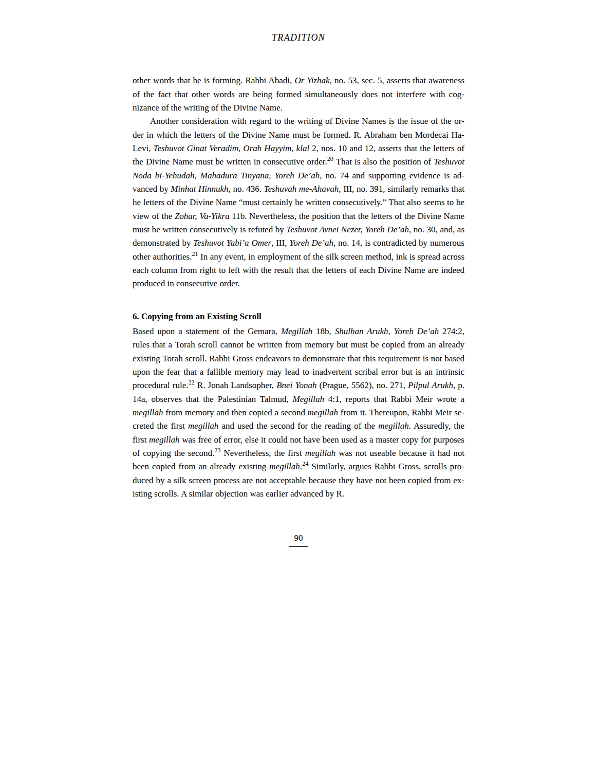TRADITION
other words that he is forming. Rabbi Abadi, Or Yizhak, no. 53, sec. 5, asserts that awareness of the fact that other words are being formed simultaneously does not interfere with cognizance of the writing of the Divine Name.
Another consideration with regard to the writing of Divine Names is the issue of the order in which the letters of the Divine Name must be formed. R. Abraham ben Mordecai Ha-Levi, Teshuvot Ginat Veradim, Orah Hayyim, klal 2, nos. 10 and 12, asserts that the letters of the Divine Name must be written in consecutive order.20 That is also the position of Teshuvot Noda bi-Yehudah, Mahadura Tinyana, Yoreh De’ah, no. 74 and supporting evidence is advanced by Minhat Hinnukh, no. 436. Teshuvah me-Ahavah, III, no. 391, similarly remarks that he letters of the Divine Name “must certainly be written consecutively.” That also seems to be view of the Zohar, Va-Yikra 11b. Nevertheless, the position that the letters of the Divine Name must be written consecutively is refuted by Teshuvot Avnei Nezer, Yoreh De’ah, no. 30, and, as demonstrated by Teshuvot Yabi’a Omer, III, Yoreh De’ah, no. 14, is contradicted by numerous other authorities.21 In any event, in employment of the silk screen method, ink is spread across each column from right to left with the result that the letters of each Divine Name are indeed produced in consecutive order.
6. Copying from an Existing Scroll
Based upon a statement of the Gemara, Megillah 18b, Shulhan Arukh, Yoreh De’ah 274:2, rules that a Torah scroll cannot be written from memory but must be copied from an already existing Torah scroll. Rabbi Gross endeavors to demonstrate that this requirement is not based upon the fear that a fallible memory may lead to inadvertent scribal error but is an intrinsic procedural rule.22 R. Jonah Landsopher, Bnei Yonah (Prague, 5562), no. 271, Pilpul Arukh, p. 14a, observes that the Palestinian Talmud, Megillah 4:1, reports that Rabbi Meir wrote a megillah from memory and then copied a second megillah from it. Thereupon, Rabbi Meir secreted the first megillah and used the second for the reading of the megillah. Assuredly, the first megillah was free of error, else it could not have been used as a master copy for purposes of copying the second.23 Nevertheless, the first megillah was not useable because it had not been copied from an already existing megillah.24 Similarly, argues Rabbi Gross, scrolls produced by a silk screen process are not acceptable because they have not been copied from existing scrolls. A similar objection was earlier advanced by R.
90